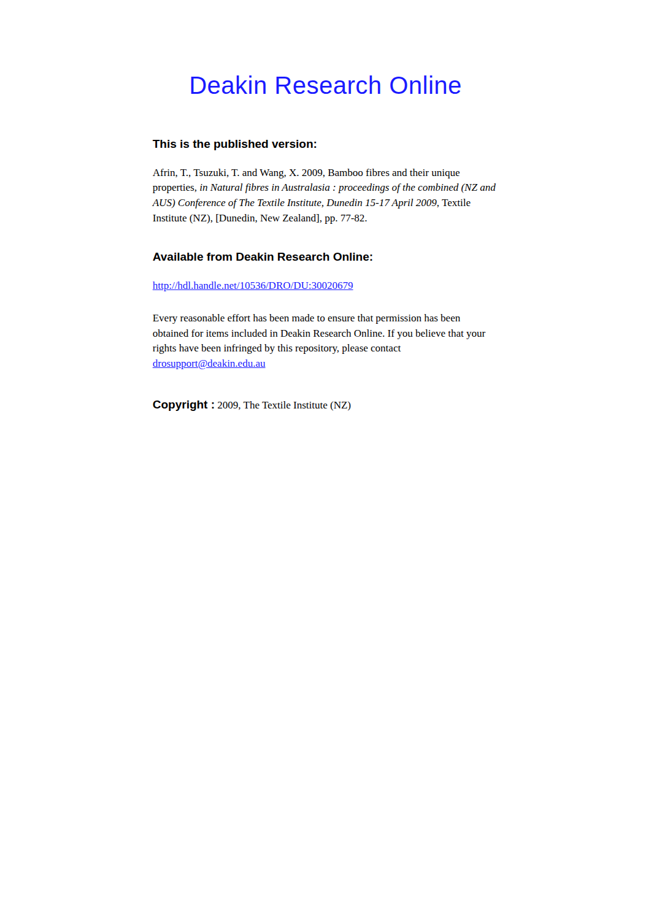Deakin Research Online
This is the published version:
Afrin, T., Tsuzuki, T. and Wang, X. 2009, Bamboo fibres and their unique properties, in Natural fibres in Australasia : proceedings of the combined (NZ and AUS) Conference of The Textile Institute, Dunedin 15-17 April 2009, Textile Institute (NZ), [Dunedin, New Zealand], pp. 77-82.
Available from Deakin Research Online:
http://hdl.handle.net/10536/DRO/DU:30020679
Every reasonable effort has been made to ensure that permission has been obtained for items included in Deakin Research Online. If you believe that your rights have been infringed by this repository, please contact drosupport@deakin.edu.au
Copyright : 2009, The Textile Institute (NZ)